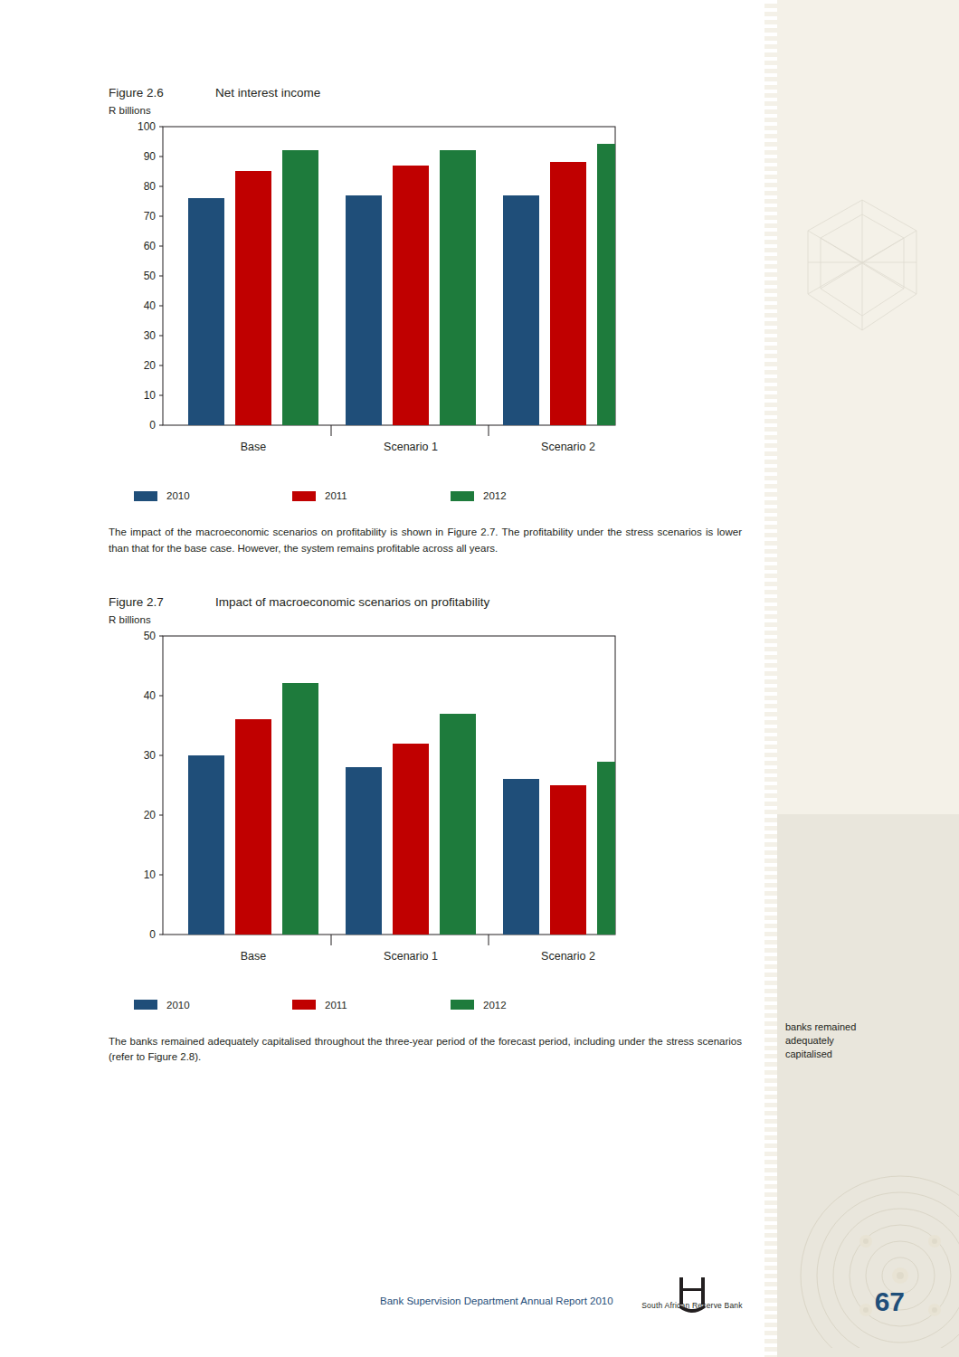Figure 2.6 Net interest income
R billions
100 90 80 70 60 50 40 30 20 10 0 Base Scenario 1 Scenario 2
2010
2011
2012
The impact of the macroeconomic scenarios on profitability is shown in Figure 2.7. The profitability under the stress scenarios is lower than that for the base case. However, the system remains profitable across all years.
Figure 2.7 Impact of macroeconomic scenarios on profitability
R billions
50 40 30 20 10 0 Base Scenario 1 Scenario 2
2010
2011
2012
The banks remained adequately capitalised throughout the three-year period of the forecast period, including under the stress scenarios (refer to Figure 2.8).
banks remained
adequately
capitalised
Bank Supervision Department Annual Report 2010
South African Reserve Bank
67